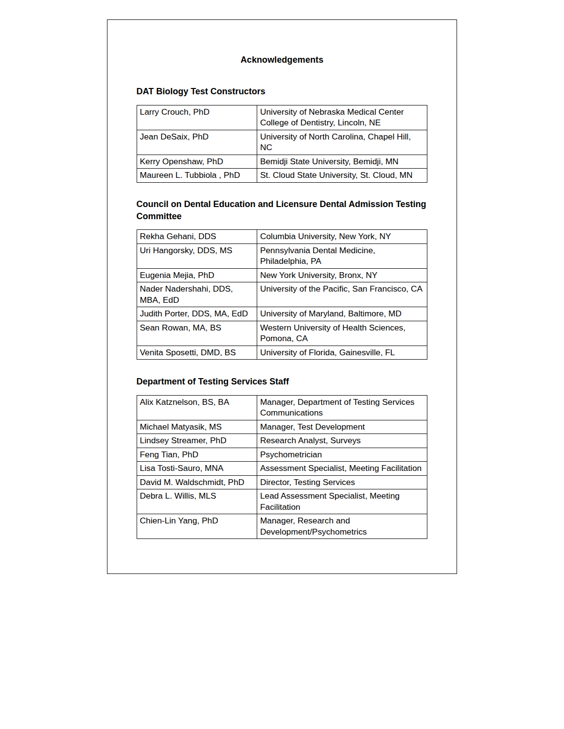Acknowledgements
DAT Biology Test Constructors
| Larry Crouch, PhD | University of Nebraska Medical Center College of Dentistry, Lincoln, NE |
| Jean DeSaix, PhD | University of North Carolina, Chapel Hill, NC |
| Kerry Openshaw, PhD | Bemidji State University, Bemidji, MN |
| Maureen L. Tubbiola , PhD | St. Cloud State University, St. Cloud, MN |
Council on Dental Education and Licensure Dental Admission Testing Committee
| Rekha Gehani, DDS | Columbia University, New York, NY |
| Uri Hangorsky, DDS, MS | Pennsylvania Dental Medicine, Philadelphia, PA |
| Eugenia Mejia, PhD | New York University, Bronx, NY |
| Nader Nadershahi, DDS, MBA, EdD | University of the Pacific, San Francisco, CA |
| Judith Porter, DDS, MA, EdD | University of Maryland, Baltimore, MD |
| Sean Rowan, MA, BS | Western University of Health Sciences, Pomona, CA |
| Venita Sposetti, DMD, BS | University of Florida, Gainesville, FL |
Department of Testing Services Staff
| Alix Katznelson, BS, BA | Manager, Department of Testing Services Communications |
| Michael Matyasik, MS | Manager, Test Development |
| Lindsey Streamer, PhD | Research Analyst, Surveys |
| Feng Tian, PhD | Psychometrician |
| Lisa Tosti-Sauro, MNA | Assessment Specialist, Meeting Facilitation |
| David M. Waldschmidt, PhD | Director, Testing Services |
| Debra L. Willis, MLS | Lead Assessment Specialist, Meeting Facilitation |
| Chien-Lin Yang, PhD | Manager, Research and Development/Psychometrics |